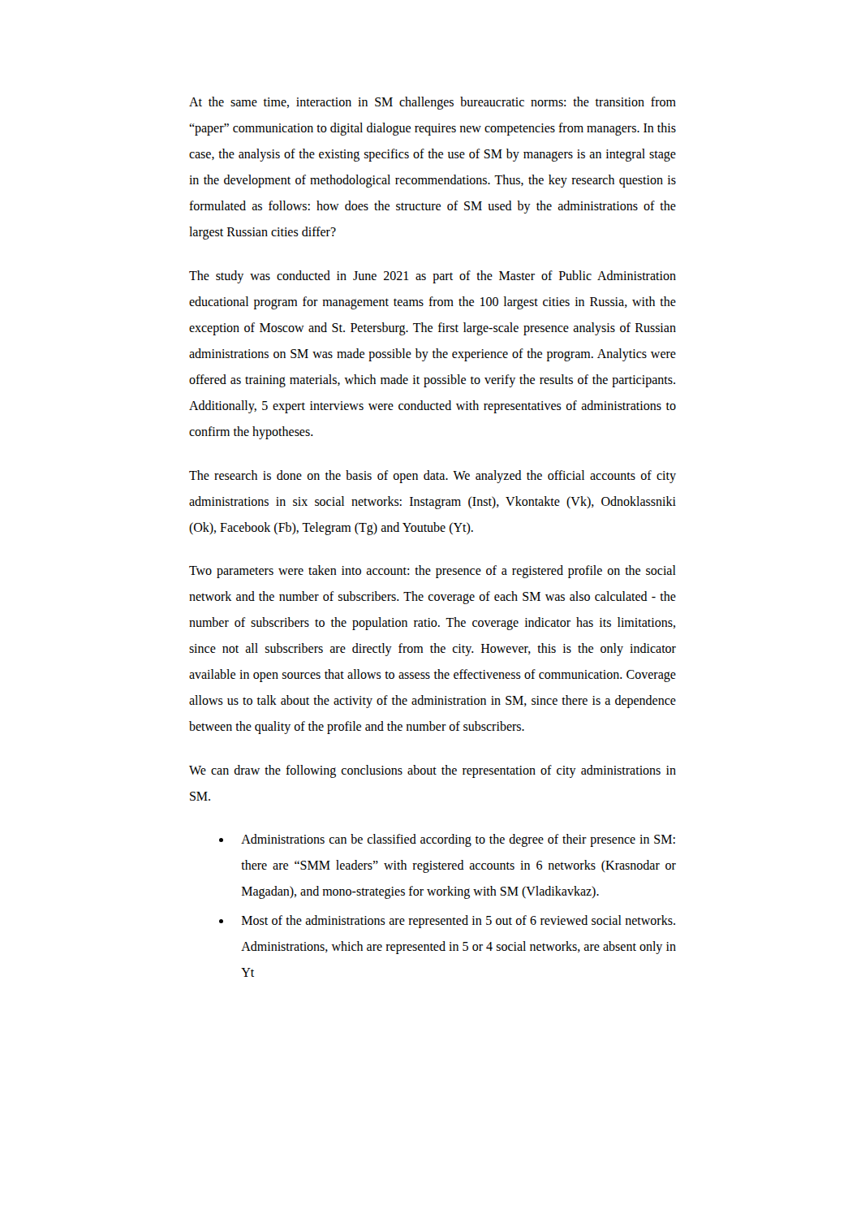At the same time, interaction in SM challenges bureaucratic norms: the transition from “paper” communication to digital dialogue requires new competencies from managers. In this case, the analysis of the existing specifics of the use of SM by managers is an integral stage in the development of methodological recommendations. Thus, the key research question is formulated as follows: how does the structure of SM used by the administrations of the largest Russian cities differ?
The study was conducted in June 2021 as part of the Master of Public Administration educational program for management teams from the 100 largest cities in Russia, with the exception of Moscow and St. Petersburg. The first large-scale presence analysis of Russian administrations on SM was made possible by the experience of the program. Analytics were offered as training materials, which made it possible to verify the results of the participants. Additionally, 5 expert interviews were conducted with representatives of administrations to confirm the hypotheses.
The research is done on the basis of open data. We analyzed the official accounts of city administrations in six social networks: Instagram (Inst), Vkontakte (Vk), Odnoklassniki (Ok), Facebook (Fb), Telegram (Tg) and Youtube (Yt).
Two parameters were taken into account: the presence of a registered profile on the social network and the number of subscribers. The coverage of each SM was also calculated - the number of subscribers to the population ratio. The coverage indicator has its limitations, since not all subscribers are directly from the city. However, this is the only indicator available in open sources that allows to assess the effectiveness of communication. Coverage allows us to talk about the activity of the administration in SM, since there is a dependence between the quality of the profile and the number of subscribers.
We can draw the following conclusions about the representation of city administrations in SM.
Administrations can be classified according to the degree of their presence in SM: there are “SMM leaders” with registered accounts in 6 networks (Krasnodar or Magadan), and mono-strategies for working with SM (Vladikavkaz).
Most of the administrations are represented in 5 out of 6 reviewed social networks. Administrations, which are represented in 5 or 4 social networks, are absent only in Yt